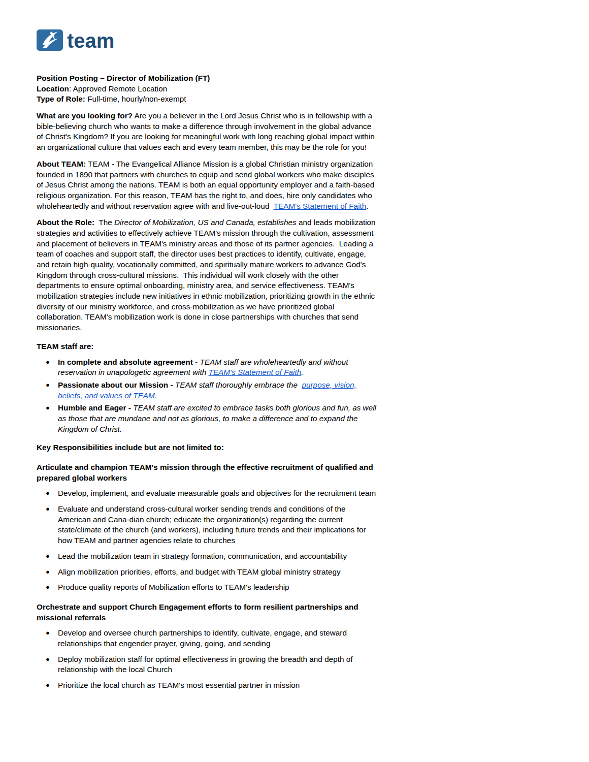team
Position Posting – Director of Mobilization (FT)
Location: Approved Remote Location
Type of Role: Full-time, hourly/non-exempt
What are you looking for? Are you a believer in the Lord Jesus Christ who is in fellowship with a bible-believing church who wants to make a difference through involvement in the global advance of Christ's Kingdom? If you are looking for meaningful work with long reaching global impact within an organizational culture that values each and every team member, this may be the role for you!
About TEAM: TEAM - The Evangelical Alliance Mission is a global Christian ministry organization founded in 1890 that partners with churches to equip and send global workers who make disciples of Jesus Christ among the nations. TEAM is both an equal opportunity employer and a faith-based religious organization. For this reason, TEAM has the right to, and does, hire only candidates who wholeheartedly and without reservation agree with and live-out-loud TEAM's Statement of Faith.
About the Role: The Director of Mobilization, US and Canada, establishes and leads mobilization strategies and activities to effectively achieve TEAM's mission through the cultivation, assessment and placement of believers in TEAM's ministry areas and those of its partner agencies. Leading a team of coaches and support staff, the director uses best practices to identify, cultivate, engage, and retain high-quality, vocationally committed, and spiritually mature workers to advance God's Kingdom through cross-cultural missions. This individual will work closely with the other departments to ensure optimal onboarding, ministry area, and service effectiveness. TEAM's mobilization strategies include new initiatives in ethnic mobilization, prioritizing growth in the ethnic diversity of our ministry workforce, and cross-mobilization as we have prioritized global collaboration. TEAM's mobilization work is done in close partnerships with churches that send missionaries.
TEAM staff are:
In complete and absolute agreement - TEAM staff are wholeheartedly and without reservation in unapologetic agreement with TEAM's Statement of Faith.
Passionate about our Mission - TEAM staff thoroughly embrace the purpose, vision, beliefs, and values of TEAM.
Humble and Eager - TEAM staff are excited to embrace tasks both glorious and fun, as well as those that are mundane and not as glorious, to make a difference and to expand the Kingdom of Christ.
Key Responsibilities include but are not limited to:
Articulate and champion TEAM's mission through the effective recruitment of qualified and prepared global workers
Develop, implement, and evaluate measurable goals and objectives for the recruitment team
Evaluate and understand cross-cultural worker sending trends and conditions of the American and Cana-dian church; educate the organization(s) regarding the current state/climate of the church (and workers), including future trends and their implications for how TEAM and partner agencies relate to churches
Lead the mobilization team in strategy formation, communication, and accountability
Align mobilization priorities, efforts, and budget with TEAM global ministry strategy
Produce quality reports of Mobilization efforts to TEAM's leadership
Orchestrate and support Church Engagement efforts to form resilient partnerships and missional referrals
Develop and oversee church partnerships to identify, cultivate, engage, and steward relationships that engender prayer, giving, going, and sending
Deploy mobilization staff for optimal effectiveness in growing the breadth and depth of relationship with the local Church
Prioritize the local church as TEAM's most essential partner in mission